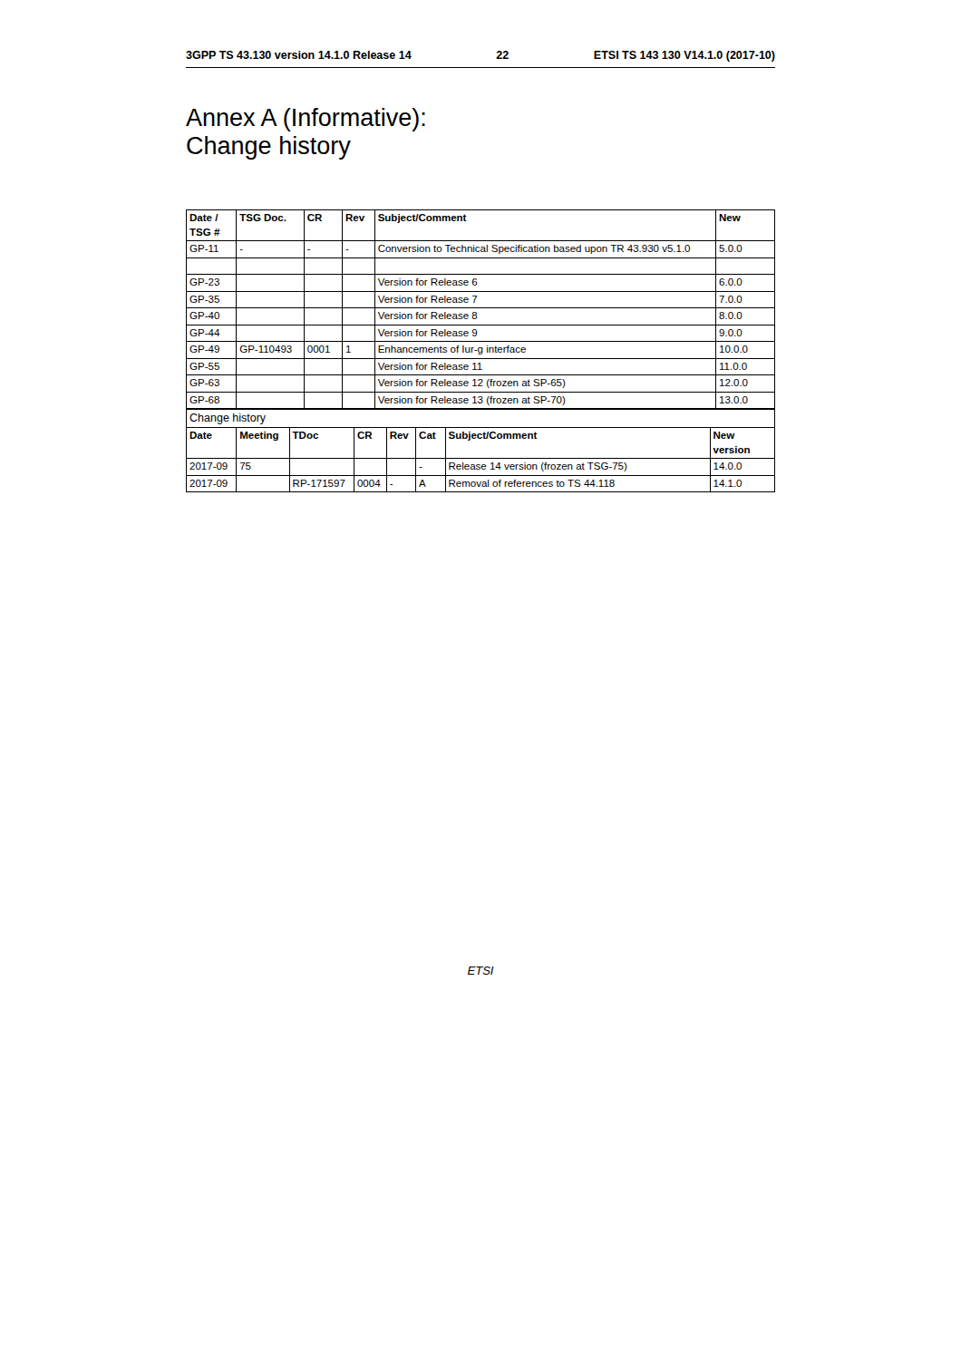3GPP TS 43.130 version 14.1.0 Release 14
22
ETSI TS 143 130 V14.1.0 (2017-10)
Annex A (Informative):Change history
| Date / TSG # | TSG Doc. | CR | Rev | Subject/Comment | New |
| --- | --- | --- | --- | --- | --- |
| GP-11 | - | - | - | Conversion to Technical Specification based upon TR 43.930 v5.1.0 | 5.0.0 |
| GP-23 | | | | Version for Release 6 | 6.0.0 |
| GP-35 | | | | Version for Release 7 | 7.0.0 |
| GP-40 | | | | Version for Release 8 | 8.0.0 |
| GP-44 | | | | Version for Release 9 | 9.0.0 |
| GP-49 | GP-110493 | 0001 | 1 | Enhancements of Iur-g interface | 10.0.0 |
| GP-55 | | | | Version for Release 11 | 11.0.0 |
| GP-63 | | | | Version for Release 12 (frozen at SP-65) | 12.0.0 |
| GP-68 | | | | Version for Release 13 (frozen at SP-70) | 13.0.0 |
| Change history |
| Date | Meeting | TDoc | CR | Rev | Cat | Subject/Comment | New version |
| 2017-09 | 75 | | | | - | Release 14 version (frozen at TSG-75) | 14.0.0 |
| 2017-09 | | RP-171597 | 0004 | - | A | Removal of references to TS 44.118 | 14.1.0 |
ETSI